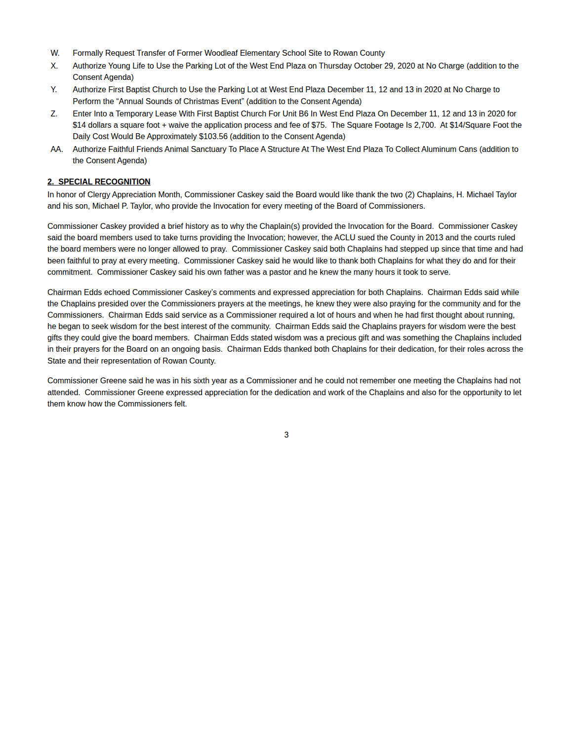W. Formally Request Transfer of Former Woodleaf Elementary School Site to Rowan County
X. Authorize Young Life to Use the Parking Lot of the West End Plaza on Thursday October 29, 2020 at No Charge (addition to the Consent Agenda)
Y. Authorize First Baptist Church to Use the Parking Lot at West End Plaza December 11, 12 and 13 in 2020 at No Charge to Perform the “Annual Sounds of Christmas Event” (addition to the Consent Agenda)
Z. Enter Into a Temporary Lease With First Baptist Church For Unit B6 In West End Plaza On December 11, 12 and 13 in 2020 for $14 dollars a square foot + waive the application process and fee of $75. The Square Footage Is 2,700. At $14/Square Foot the Daily Cost Would Be Approximately $103.56 (addition to the Consent Agenda)
AA. Authorize Faithful Friends Animal Sanctuary To Place A Structure At The West End Plaza To Collect Aluminum Cans (addition to the Consent Agenda)
2. SPECIAL RECOGNITION
In honor of Clergy Appreciation Month, Commissioner Caskey said the Board would like thank the two (2) Chaplains, H. Michael Taylor and his son, Michael P. Taylor, who provide the Invocation for every meeting of the Board of Commissioners.
Commissioner Caskey provided a brief history as to why the Chaplain(s) provided the Invocation for the Board. Commissioner Caskey said the board members used to take turns providing the Invocation; however, the ACLU sued the County in 2013 and the courts ruled the board members were no longer allowed to pray. Commissioner Caskey said both Chaplains had stepped up since that time and had been faithful to pray at every meeting. Commissioner Caskey said he would like to thank both Chaplains for what they do and for their commitment. Commissioner Caskey said his own father was a pastor and he knew the many hours it took to serve.
Chairman Edds echoed Commissioner Caskey’s comments and expressed appreciation for both Chaplains. Chairman Edds said while the Chaplains presided over the Commissioners prayers at the meetings, he knew they were also praying for the community and for the Commissioners. Chairman Edds said service as a Commissioner required a lot of hours and when he had first thought about running, he began to seek wisdom for the best interest of the community. Chairman Edds said the Chaplains prayers for wisdom were the best gifts they could give the board members. Chairman Edds stated wisdom was a precious gift and was something the Chaplains included in their prayers for the Board on an ongoing basis. Chairman Edds thanked both Chaplains for their dedication, for their roles across the State and their representation of Rowan County.
Commissioner Greene said he was in his sixth year as a Commissioner and he could not remember one meeting the Chaplains had not attended. Commissioner Greene expressed appreciation for the dedication and work of the Chaplains and also for the opportunity to let them know how the Commissioners felt.
3